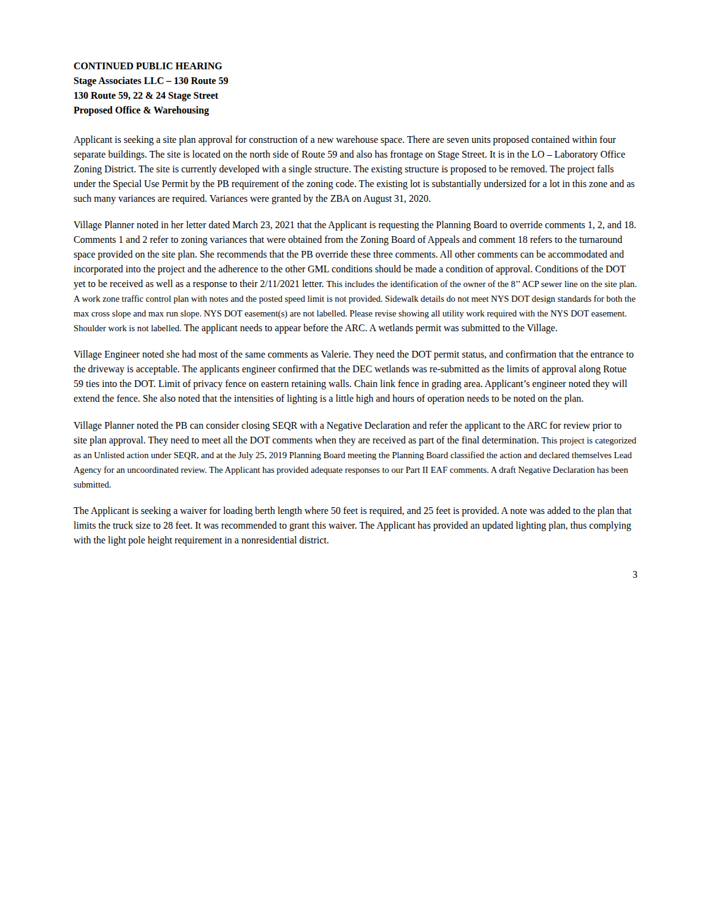CONTINUED PUBLIC HEARING
Stage Associates LLC – 130 Route 59
130 Route 59, 22 & 24 Stage Street
Proposed Office & Warehousing
Applicant is seeking a site plan approval for construction of a new warehouse space. There are seven units proposed contained within four separate buildings. The site is located on the north side of Route 59 and also has frontage on Stage Street. It is in the LO – Laboratory Office Zoning District. The site is currently developed with a single structure. The existing structure is proposed to be removed. The project falls under the Special Use Permit by the PB requirement of the zoning code. The existing lot is substantially undersized for a lot in this zone and as such many variances are required. Variances were granted by the ZBA on August 31, 2020.
Village Planner noted in her letter dated March 23, 2021 that the Applicant is requesting the Planning Board to override comments 1, 2, and 18. Comments 1 and 2 refer to zoning variances that were obtained from the Zoning Board of Appeals and comment 18 refers to the turnaround space provided on the site plan. She recommends that the PB override these three comments. All other comments can be accommodated and incorporated into the project and the adherence to the other GML conditions should be made a condition of approval. Conditions of the DOT yet to be received as well as a response to their 2/11/2021 letter. This includes the identification of the owner of the 8’’ ACP sewer line on the site plan. A work zone traffic control plan with notes and the posted speed limit is not provided. Sidewalk details do not meet NYS DOT design standards for both the max cross slope and max run slope. NYS DOT easement(s) are not labelled. Please revise showing all utility work required with the NYS DOT easement. Shoulder work is not labelled. The applicant needs to appear before the ARC. A wetlands permit was submitted to the Village.
Village Engineer noted she had most of the same comments as Valerie. They need the DOT permit status, and confirmation that the entrance to the driveway is acceptable. The applicants engineer confirmed that the DEC wetlands was re-submitted as the limits of approval along Rotue 59 ties into the DOT. Limit of privacy fence on eastern retaining walls. Chain link fence in grading area. Applicant’s engineer noted they will extend the fence. She also noted that the intensities of lighting is a little high and hours of operation needs to be noted on the plan.
Village Planner noted the PB can consider closing SEQR with a Negative Declaration and refer the applicant to the ARC for review prior to site plan approval. They need to meet all the DOT comments when they are received as part of the final determination. This project is categorized as an Unlisted action under SEQR, and at the July 25, 2019 Planning Board meeting the Planning Board classified the action and declared themselves Lead Agency for an uncoordinated review. The Applicant has provided adequate responses to our Part II EAF comments. A draft Negative Declaration has been submitted.
The Applicant is seeking a waiver for loading berth length where 50 feet is required, and 25 feet is provided. A note was added to the plan that limits the truck size to 28 feet. It was recommended to grant this waiver. The Applicant has provided an updated lighting plan, thus complying with the light pole height requirement in a nonresidential district.
3